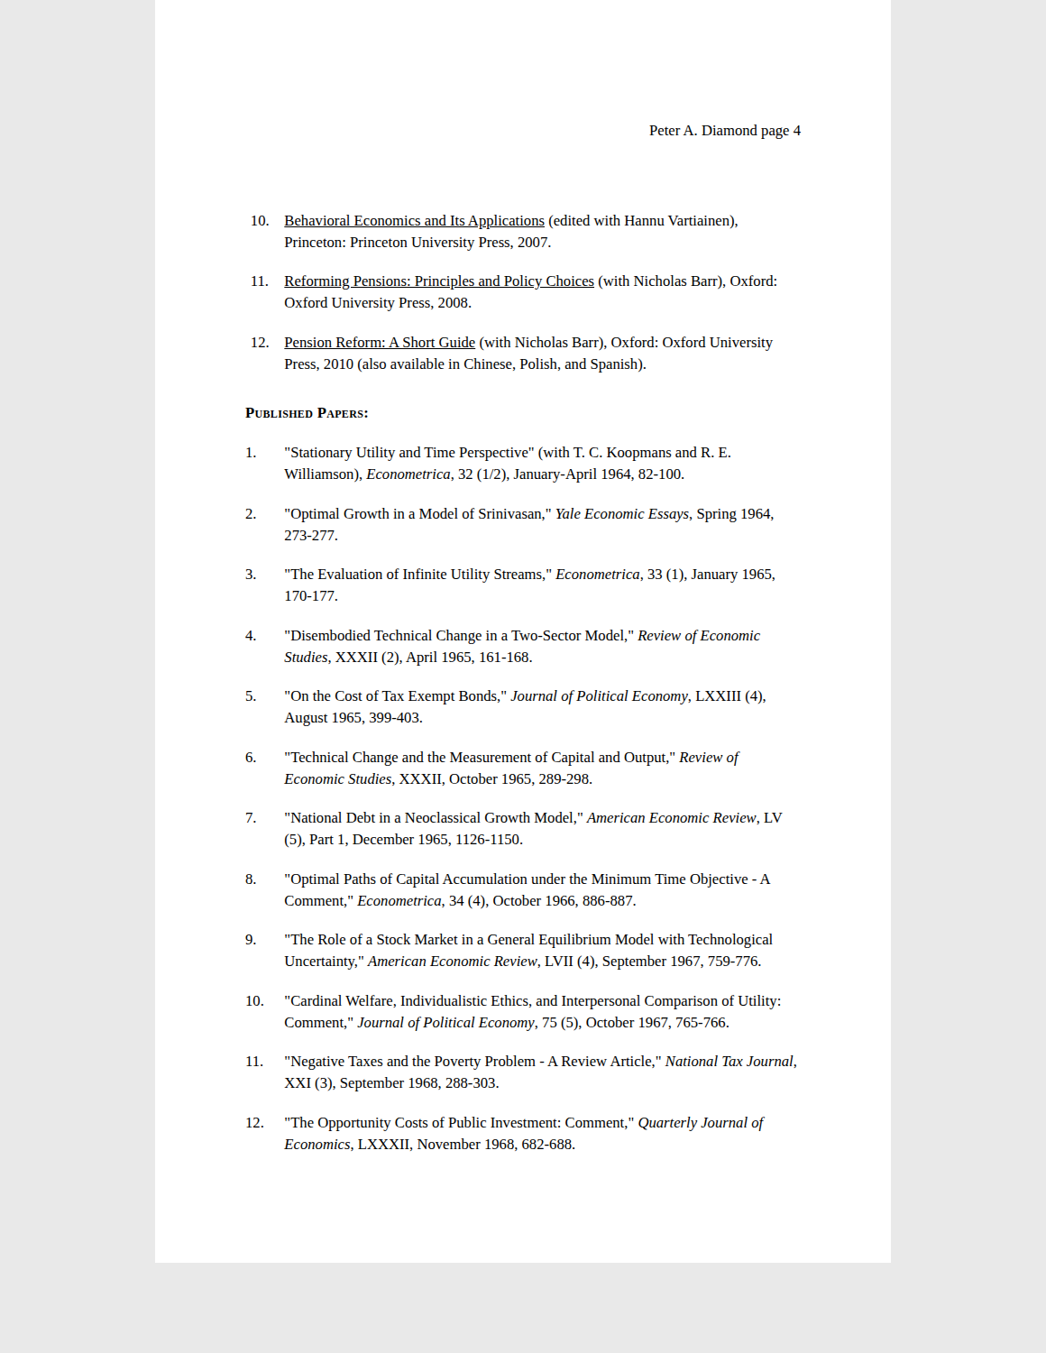Peter A. Diamond page 4
10. Behavioral Economics and Its Applications (edited with Hannu Vartiainen), Princeton: Princeton University Press, 2007.
11. Reforming Pensions: Principles and Policy Choices (with Nicholas Barr), Oxford: Oxford University Press, 2008.
12. Pension Reform: A Short Guide (with Nicholas Barr), Oxford: Oxford University Press, 2010 (also available in Chinese, Polish, and Spanish).
Published Papers:
1."Stationary Utility and Time Perspective" (with T. C. Koopmans and R. E. Williamson), Econometrica, 32 (1/2), January-April 1964, 82-100.
2."Optimal Growth in a Model of Srinivasan," Yale Economic Essays, Spring 1964, 273-277.
3."The Evaluation of Infinite Utility Streams," Econometrica, 33 (1), January 1965, 170-177.
4."Disembodied Technical Change in a Two-Sector Model," Review of Economic Studies, XXXII (2), April 1965, 161-168.
5."On the Cost of Tax Exempt Bonds," Journal of Political Economy, LXXIII (4), August 1965, 399-403.
6."Technical Change and the Measurement of Capital and Output," Review of Economic Studies, XXXII, October 1965, 289-298.
7."National Debt in a Neoclassical Growth Model," American Economic Review, LV (5), Part 1, December 1965, 1126-1150.
8."Optimal Paths of Capital Accumulation under the Minimum Time Objective - A Comment," Econometrica, 34 (4), October 1966, 886-887.
9."The Role of a Stock Market in a General Equilibrium Model with Technological Uncertainty," American Economic Review, LVII (4), September 1967, 759-776.
10."Cardinal Welfare, Individualistic Ethics, and Interpersonal Comparison of Utility: Comment," Journal of Political Economy, 75 (5), October 1967, 765-766.
11."Negative Taxes and the Poverty Problem - A Review Article," National Tax Journal, XXI (3), September 1968, 288-303.
12."The Opportunity Costs of Public Investment: Comment," Quarterly Journal of Economics, LXXXII, November 1968, 682-688.